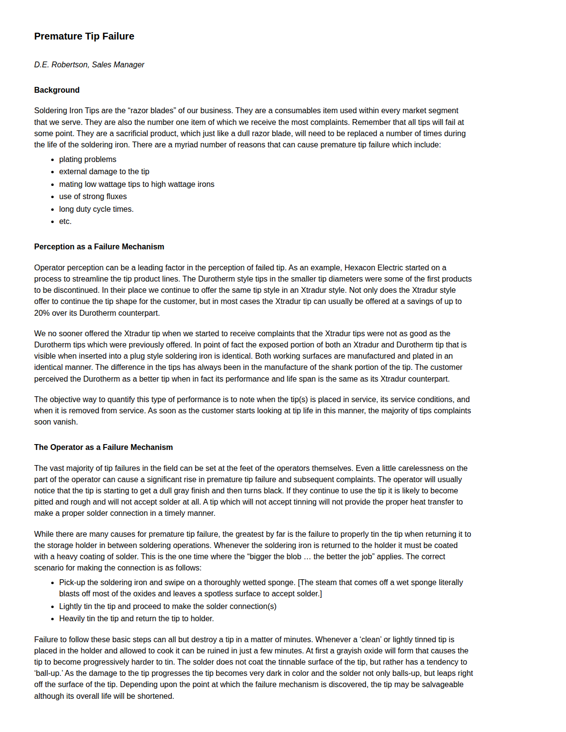Premature Tip Failure
D.E. Robertson, Sales Manager
Background
Soldering Iron Tips are the “razor blades” of our business. They are a consumables item used within every market segment that we serve. They are also the number one item of which we receive the most complaints. Remember that all tips will fail at some point. They are a sacrificial product, which just like a dull razor blade, will need to be replaced a number of times during the life of the soldering iron. There are a myriad number of reasons that can cause premature tip failure which include:
plating problems
external damage to the tip
mating low wattage tips to high wattage irons
use of strong fluxes
long duty cycle times.
etc.
Perception as a Failure Mechanism
Operator perception can be a leading factor in the perception of failed tip. As an example, Hexacon Electric started on a process to streamline the tip product lines. The Durotherm style tips in the smaller tip diameters were some of the first products to be discontinued. In their place we continue to offer the same tip style in an Xtradur style. Not only does the Xtradur style offer to continue the tip shape for the customer, but in most cases the Xtradur tip can usually be offered at a savings of up to 20% over its Durotherm counterpart.
We no sooner offered the Xtradur tip when we started to receive complaints that the Xtradur tips were not as good as the Durotherm tips which were previously offered. In point of fact the exposed portion of both an Xtradur and Durotherm tip that is visible when inserted into a plug style soldering iron is identical. Both working surfaces are manufactured and plated in an identical manner. The difference in the tips has always been in the manufacture of the shank portion of the tip. The customer perceived the Durotherm as a better tip when in fact its performance and life span is the same as its Xtradur counterpart.
The objective way to quantify this type of performance is to note when the tip(s) is placed in service, its service conditions, and when it is removed from service. As soon as the customer starts looking at tip life in this manner, the majority of tips complaints soon vanish.
The Operator as a Failure Mechanism
The vast majority of tip failures in the field can be set at the feet of the operators themselves. Even a little carelessness on the part of the operator can cause a significant rise in premature tip failure and subsequent complaints. The operator will usually notice that the tip is starting to get a dull gray finish and then turns black. If they continue to use the tip it is likely to become pitted and rough and will not accept solder at all. A tip which will not accept tinning will not provide the proper heat transfer to make a proper solder connection in a timely manner.
While there are many causes for premature tip failure, the greatest by far is the failure to properly tin the tip when returning it to the storage holder in between soldering operations. Whenever the soldering iron is returned to the holder it must be coated with a heavy coating of solder. This is the one time where the “bigger the blob … the better the job” applies. The correct scenario for making the connection is as follows:
Pick-up the soldering iron and swipe on a thoroughly wetted sponge. [The steam that comes off a wet sponge literally blasts off most of the oxides and leaves a spotless surface to accept solder.]
Lightly tin the tip and proceed to make the solder connection(s)
Heavily tin the tip and return the tip to holder.
Failure to follow these basic steps can all but destroy a tip in a matter of minutes. Whenever a ‘clean’ or lightly tinned tip is placed in the holder and allowed to cook it can be ruined in just a few minutes. At first a grayish oxide will form that causes the tip to become progressively harder to tin. The solder does not coat the tinnable surface of the tip, but rather has a tendency to ‘ball-up.’ As the damage to the tip progresses the tip becomes very dark in color and the solder not only balls-up, but leaps right off the surface of the tip. Depending upon the point at which the failure mechanism is discovered, the tip may be salvageable although its overall life will be shortened.